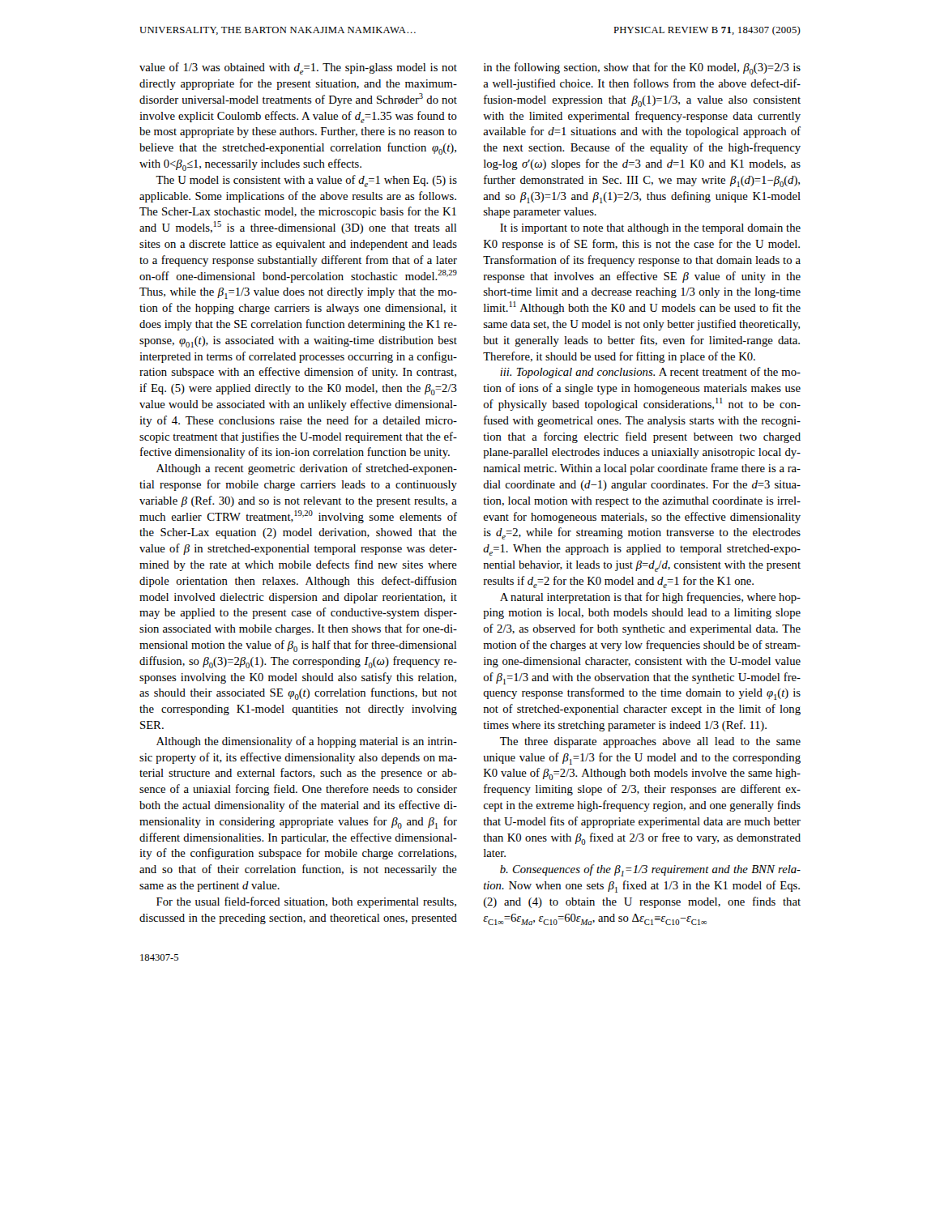Universality, the Barton Nakajima Namikawa… Physical Review B 71, 184307 (2005)
value of 1/3 was obtained with de=1. The spin-glass model is not directly appropriate for the present situation, and the maximum-disorder universal-model treatments of Dyre and Schrøder3 do not involve explicit Coulomb effects. A value of de=1.35 was found to be most appropriate by these authors. Further, there is no reason to believe that the stretched-exponential correlation function φ0(t), with 0<β0≤1, necessarily includes such effects.
The U model is consistent with a value of de=1 when Eq. (5) is applicable. Some implications of the above results are as follows. The Scher-Lax stochastic model, the microscopic basis for the K1 and U models,15 is a three-dimensional (3D) one that treats all sites on a discrete lattice as equivalent and independent and leads to a frequency response substantially different from that of a later on-off one-dimensional bond-percolation stochastic model.28,29 Thus, while the β1=1/3 value does not directly imply that the motion of the hopping charge carriers is always one dimensional, it does imply that the SE correlation function determining the K1 response, φ01(t), is associated with a waiting-time distribution best interpreted in terms of correlated processes occurring in a configuration subspace with an effective dimension of unity. In contrast, if Eq. (5) were applied directly to the K0 model, then the β0=2/3 value would be associated with an unlikely effective dimensionality of 4. These conclusions raise the need for a detailed microscopic treatment that justifies the U-model requirement that the effective dimensionality of its ion-ion correlation function be unity.
Although a recent geometric derivation of stretched-exponential response for mobile charge carriers leads to a continuously variable β (Ref. 30) and so is not relevant to the present results, a much earlier CTRW treatment,19,20 involving some elements of the Scher-Lax equation (2) model derivation, showed that the value of β in stretched-exponential temporal response was determined by the rate at which mobile defects find new sites where dipole orientation then relaxes. Although this defect-diffusion model involved dielectric dispersion and dipolar reorientation, it may be applied to the present case of conductive-system dispersion associated with mobile charges. It then shows that for one-dimensional motion the value of β0 is half that for three-dimensional diffusion, so β0(3)=2β0(1). The corresponding I0(ω) frequency responses involving the K0 model should also satisfy this relation, as should their associated SE φ0(t) correlation functions, but not the corresponding K1-model quantities not directly involving SER.
Although the dimensionality of a hopping material is an intrinsic property of it, its effective dimensionality also depends on material structure and external factors, such as the presence or absence of a uniaxial forcing field. One therefore needs to consider both the actual dimensionality of the material and its effective dimensionality in considering appropriate values for β0 and β1 for different dimensionalities. In particular, the effective dimensionality of the configuration subspace for mobile charge correlations, and so that of their correlation function, is not necessarily the same as the pertinent d value.
For the usual field-forced situation, both experimental results, discussed in the preceding section, and theoretical ones, presented in the following section, show that for the K0 model, β0(3)=2/3 is a well-justified choice. It then follows from the above defect-diffusion-model expression that β0(1)=1/3, a value also consistent with the limited experimental frequency-response data currently available for d=1 situations and with the topological approach of the next section. Because of the equality of the high-frequency log-log σ′(ω) slopes for the d=3 and d=1 K0 and K1 models, as further demonstrated in Sec. III C, we may write β1(d)=1−β0(d), and so β1(3)=1/3 and β1(1)=2/3, thus defining unique K1-model shape parameter values.
It is important to note that although in the temporal domain the K0 response is of SE form, this is not the case for the U model. Transformation of its frequency response to that domain leads to a response that involves an effective SE β value of unity in the short-time limit and a decrease reaching 1/3 only in the long-time limit.11 Although both the K0 and U models can be used to fit the same data set, the U model is not only better justified theoretically, but it generally leads to better fits, even for limited-range data. Therefore, it should be used for fitting in place of the K0.
iii. Topological and conclusions. A recent treatment of the motion of ions of a single type in homogeneous materials makes use of physically based topological considerations,11 not to be confused with geometrical ones. The analysis starts with the recognition that a forcing electric field present between two charged plane-parallel electrodes induces a uniaxially anisotropic local dynamical metric. Within a local polar coordinate frame there is a radial coordinate and (d−1) angular coordinates. For the d=3 situation, local motion with respect to the azimuthal coordinate is irrelevant for homogeneous materials, so the effective dimensionality is de=2, while for streaming motion transverse to the electrodes de=1. When the approach is applied to temporal stretched-exponential behavior, it leads to just β=de/d, consistent with the present results if de=2 for the K0 model and de=1 for the K1 one.
A natural interpretation is that for high frequencies, where hopping motion is local, both models should lead to a limiting slope of 2/3, as observed for both synthetic and experimental data. The motion of the charges at very low frequencies should be of streaming one-dimensional character, consistent with the U-model value of β1=1/3 and with the observation that the synthetic U-model frequency response transformed to the time domain to yield φ1(t) is not of stretched-exponential character except in the limit of long times where its stretching parameter is indeed 1/3 (Ref. 11).
The three disparate approaches above all lead to the same unique value of β1=1/3 for the U model and to the corresponding K0 value of β0=2/3. Although both models involve the same high-frequency limiting slope of 2/3, their responses are different except in the extreme high-frequency region, and one generally finds that U-model fits of appropriate experimental data are much better than K0 ones with β0 fixed at 2/3 or free to vary, as demonstrated later.
b. Consequences of the β1=1/3 requirement and the BNN relation. Now when one sets β1 fixed at 1/3 in the K1 model of Eqs. (2) and (4) to obtain the U response model, one finds that εC1∞=6εMa, εC10=60εMa, and so ΔεC1≡εC10−εC1∞
184307-5